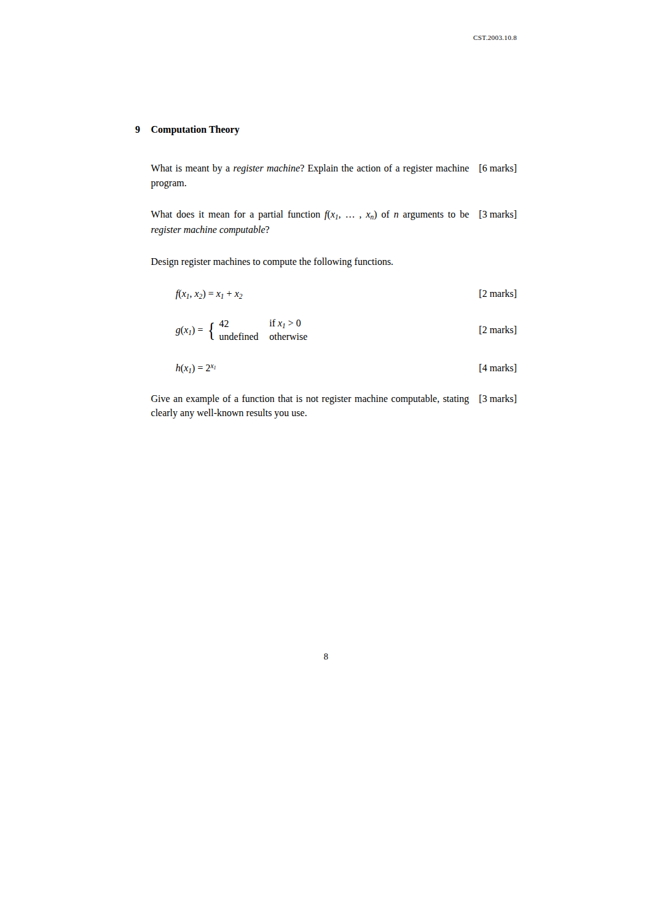CST.2003.10.8
9 Computation Theory
[6 marks] What is meant by a register machine? Explain the action of a register machine program.
[3 marks] What does it mean for a partial function f(x1, … , xn) of n arguments to be register machine computable?
Design register machines to compute the following functions.
[2 marks] f(x1, x2) = x1 + x2
[2 marks] g(x1) = {
| 42 | if x 1 > 0 |
| undefined | otherwise |
[4 marks] h(x1) = 2x1
[3 marks] Give an example of a function that is not register machine computable, stating clearly any well-known results you use.
8